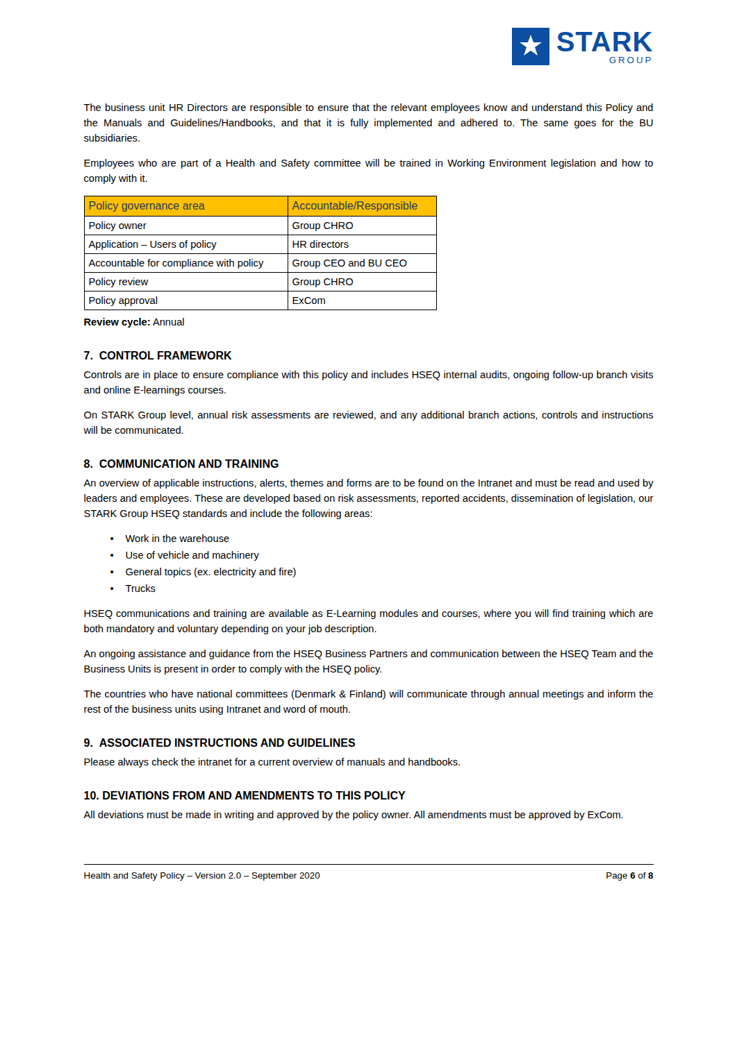STARK GROUP
The business unit HR Directors are responsible to ensure that the relevant employees know and understand this Policy and the Manuals and Guidelines/Handbooks, and that it is fully implemented and adhered to. The same goes for the BU subsidiaries.
Employees who are part of a Health and Safety committee will be trained in Working Environment legislation and how to comply with it.
| Policy governance area | Accountable/Responsible |
| --- | --- |
| Policy owner | Group CHRO |
| Application – Users of policy | HR directors |
| Accountable for compliance with policy | Group CEO and BU CEO |
| Policy review | Group CHRO |
| Policy approval | ExCom |
Review cycle: Annual
7. CONTROL FRAMEWORK
Controls are in place to ensure compliance with this policy and includes HSEQ internal audits, ongoing follow-up branch visits and online E-learnings courses.
On STARK Group level, annual risk assessments are reviewed, and any additional branch actions, controls and instructions will be communicated.
8. COMMUNICATION AND TRAINING
An overview of applicable instructions, alerts, themes and forms are to be found on the Intranet and must be read and used by leaders and employees. These are developed based on risk assessments, reported accidents, dissemination of legislation, our STARK Group HSEQ standards and include the following areas:
Work in the warehouse
Use of vehicle and machinery
General topics (ex. electricity and fire)
Trucks
HSEQ communications and training are available as E-Learning modules and courses, where you will find training which are both mandatory and voluntary depending on your job description.
An ongoing assistance and guidance from the HSEQ Business Partners and communication between the HSEQ Team and the Business Units is present in order to comply with the HSEQ policy.
The countries who have national committees (Denmark & Finland) will communicate through annual meetings and inform the rest of the business units using Intranet and word of mouth.
9. ASSOCIATED INSTRUCTIONS AND GUIDELINES
Please always check the intranet for a current overview of manuals and handbooks.
10. DEVIATIONS FROM AND AMENDMENTS TO THIS POLICY
All deviations must be made in writing and approved by the policy owner. All amendments must be approved by ExCom.
Health and Safety Policy – Version 2.0 – September 2020 Page 6 of 8